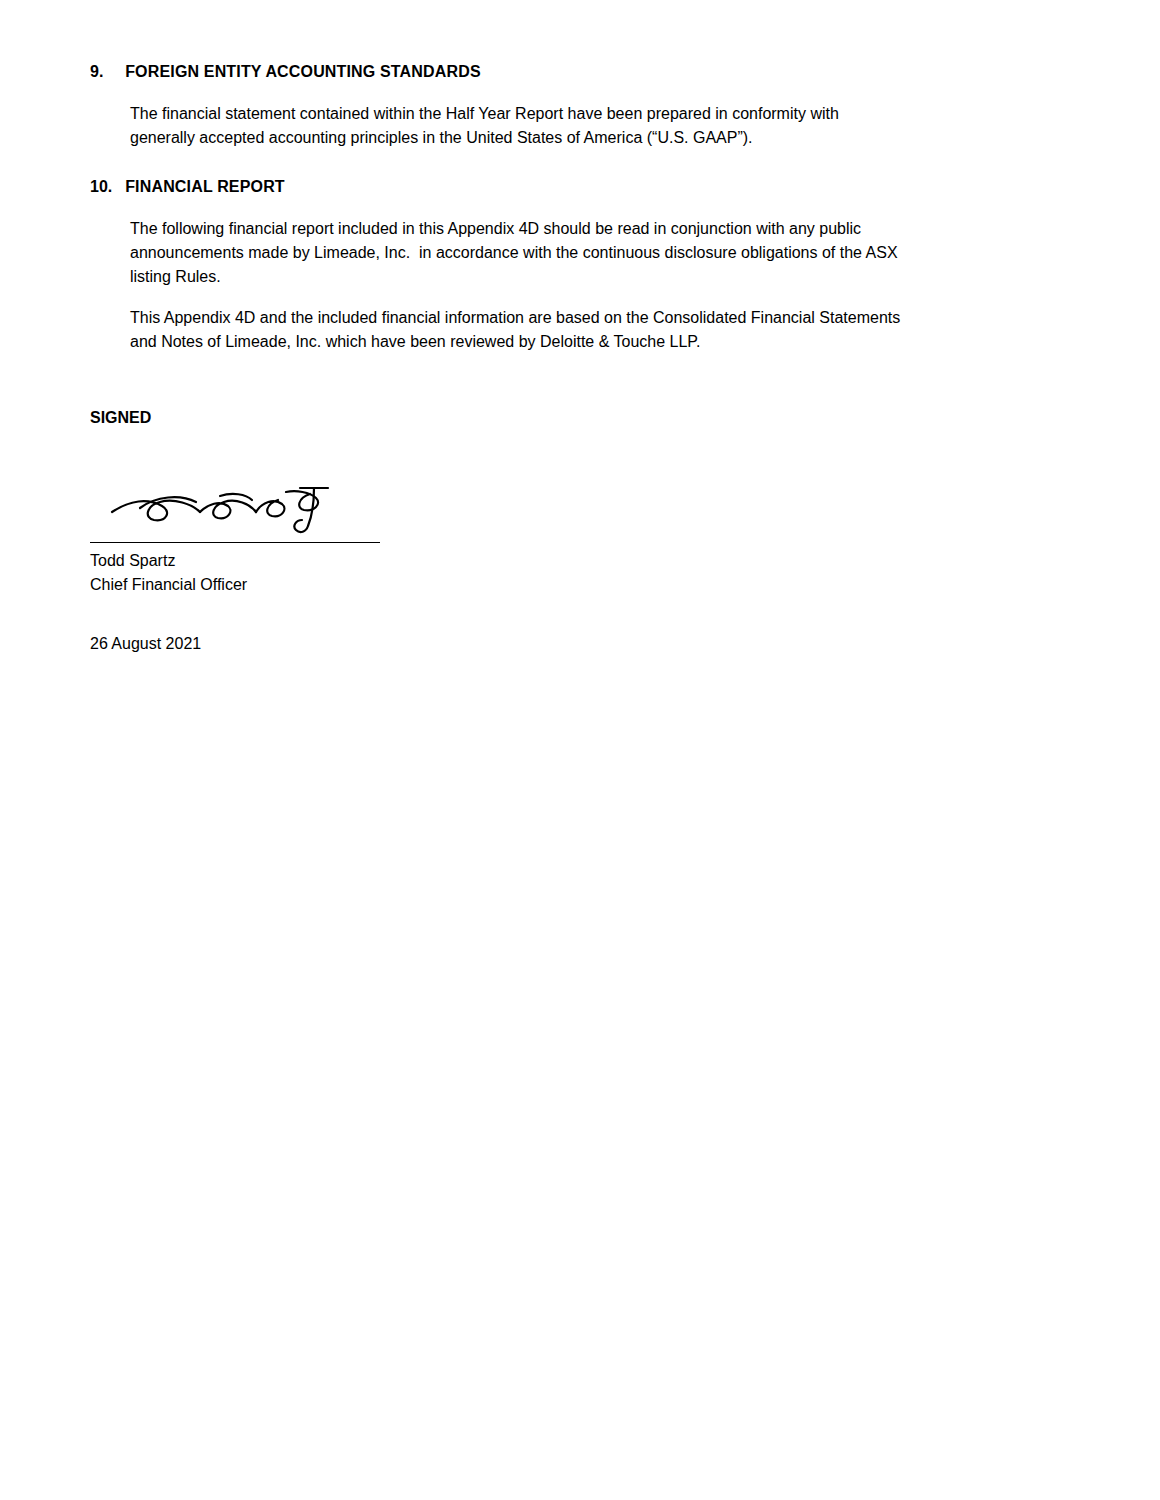Foreign Entity Accounting Standards
The financial statement contained within the Half Year Report have been prepared in conformity with generally accepted accounting principles in the United States of America (“U.S. GAAP”).
Financial Report
The following financial report included in this Appendix 4D should be read in conjunction with any public announcements made by Limeade, Inc. in accordance with the continuous disclosure obligations of the ASX listing Rules.
This Appendix 4D and the included financial information are based on the Consolidated Financial Statements and Notes of Limeade, Inc. which have been reviewed by Deloitte & Touche LLP.
Signed
Todd Spartz
Chief Financial Officer
26 August 2021